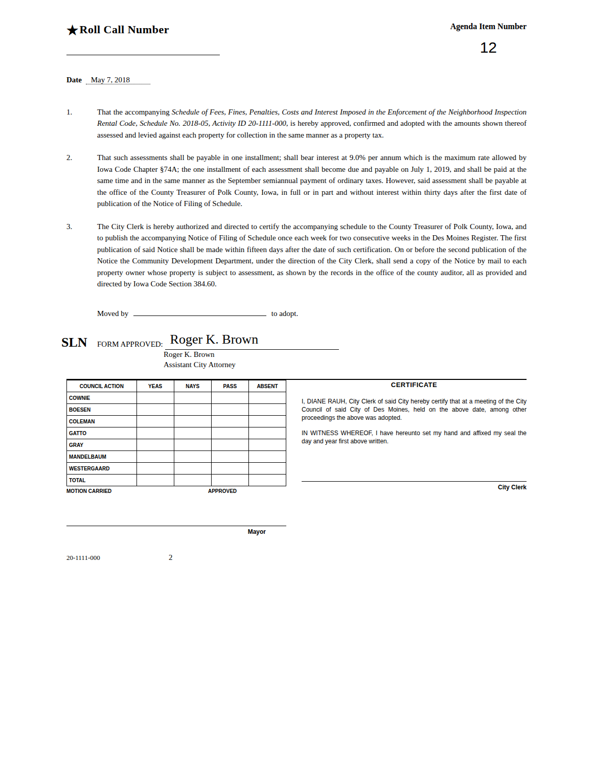★Roll Call Number
Agenda Item Number
12
Date May 7, 2018
1. That the accompanying Schedule of Fees, Fines, Penalties, Costs and Interest Imposed in the Enforcement of the Neighborhood Inspection Rental Code, Schedule No. 2018-05, Activity ID 20-1111-000, is hereby approved, confirmed and adopted with the amounts shown thereof assessed and levied against each property for collection in the same manner as a property tax.
2. That such assessments shall be payable in one installment; shall bear interest at 9.0% per annum which is the maximum rate allowed by Iowa Code Chapter §74A; the one installment of each assessment shall become due and payable on July 1, 2019, and shall be paid at the same time and in the same manner as the September semiannual payment of ordinary taxes. However, said assessment shall be payable at the office of the County Treasurer of Polk County, Iowa, in full or in part and without interest within thirty days after the first date of publication of the Notice of Filing of Schedule.
3. The City Clerk is hereby authorized and directed to certify the accompanying schedule to the County Treasurer of Polk County, Iowa, and to publish the accompanying Notice of Filing of Schedule once each week for two consecutive weeks in the Des Moines Register. The first publication of said Notice shall be made within fifteen days after the date of such certification. On or before the second publication of the Notice the Community Development Department, under the direction of the City Clerk, shall send a copy of the Notice by mail to each property owner whose property is subject to assessment, as shown by the records in the office of the county auditor, all as provided and directed by Iowa Code Section 384.60.
Moved by to adopt.
SLN FORM APPROVED: Roger K. Brown
Roger K. Brown
Assistant City Attorney
| COUNCIL ACTION | YEAS | NAYS | PASS | ABSENT |
| --- | --- | --- | --- | --- |
| COWNIE | | | | |
| BOESEN | | | | |
| COLEMAN | | | | |
| GATTO | | | | |
| GRAY | | | | |
| MANDELBAUM | | | | |
| WESTERGAARD | | | | |
| TOTAL | | | | |
MOTION CARRIED
APPROVED
Mayor
CERTIFICATE
I, DIANE RAUH, City Clerk of said City hereby certify that at a meeting of the City Council of said City of Des Moines, held on the above date, among other proceedings the above was adopted.
IN WITNESS WHEREOF, I have hereunto set my hand and affixed my seal the day and year first above written.
City Clerk
20-1111-000
2